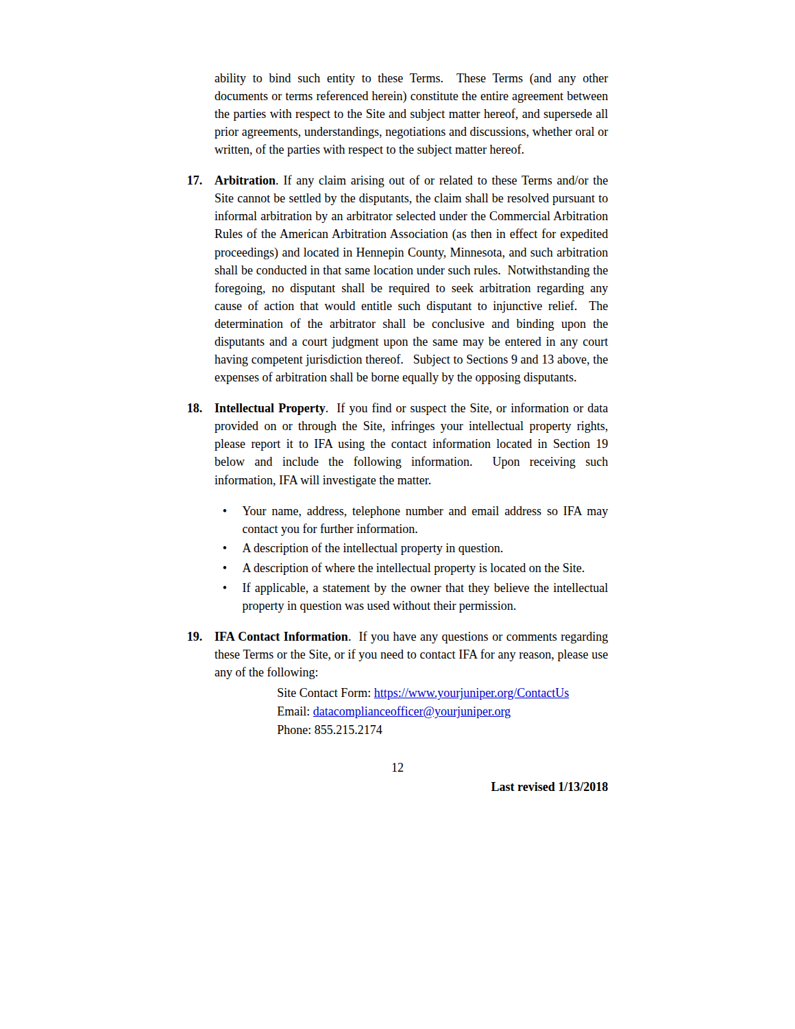ability to bind such entity to these Terms. These Terms (and any other documents or terms referenced herein) constitute the entire agreement between the parties with respect to the Site and subject matter hereof, and supersede all prior agreements, understandings, negotiations and discussions, whether oral or written, of the parties with respect to the subject matter hereof.
17. Arbitration. If any claim arising out of or related to these Terms and/or the Site cannot be settled by the disputants, the claim shall be resolved pursuant to informal arbitration by an arbitrator selected under the Commercial Arbitration Rules of the American Arbitration Association (as then in effect for expedited proceedings) and located in Hennepin County, Minnesota, and such arbitration shall be conducted in that same location under such rules. Notwithstanding the foregoing, no disputant shall be required to seek arbitration regarding any cause of action that would entitle such disputant to injunctive relief. The determination of the arbitrator shall be conclusive and binding upon the disputants and a court judgment upon the same may be entered in any court having competent jurisdiction thereof. Subject to Sections 9 and 13 above, the expenses of arbitration shall be borne equally by the opposing disputants.
18. Intellectual Property. If you find or suspect the Site, or information or data provided on or through the Site, infringes your intellectual property rights, please report it to IFA using the contact information located in Section 19 below and include the following information. Upon receiving such information, IFA will investigate the matter.
Your name, address, telephone number and email address so IFA may contact you for further information.
A description of the intellectual property in question.
A description of where the intellectual property is located on the Site.
If applicable, a statement by the owner that they believe the intellectual property in question was used without their permission.
19. IFA Contact Information. If you have any questions or comments regarding these Terms or the Site, or if you need to contact IFA for any reason, please use any of the following:
Site Contact Form: https://www.yourjuniper.org/ContactUs
Email: datacomplianceofficer@yourjuniper.org
Phone: 855.215.2174
12
Last revised 1/13/2018